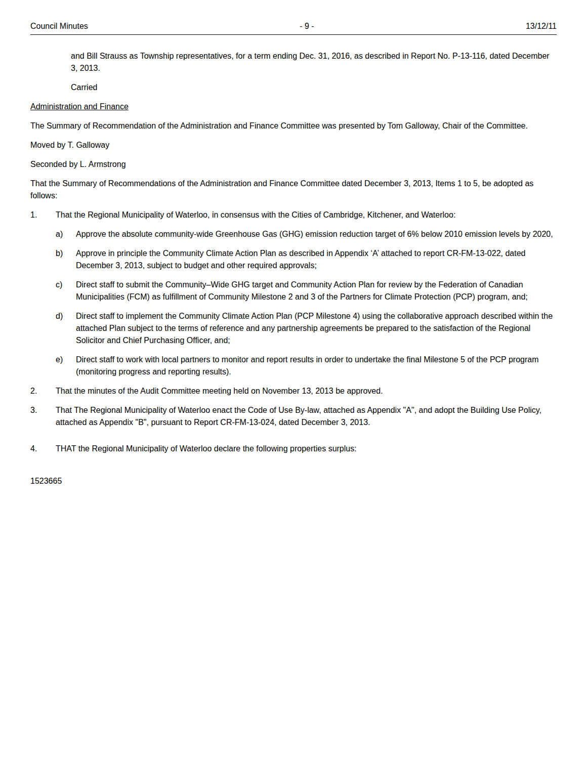Council Minutes
- 9 -
13/12/11
and Bill Strauss as Township representatives, for a term ending Dec. 31, 2016, as described in Report No. P-13-116, dated December 3, 2013.
Carried
Administration and Finance
The Summary of Recommendation of the Administration and Finance Committee was presented by Tom Galloway, Chair of the Committee.
Moved by T. Galloway
Seconded by L. Armstrong
That the Summary of Recommendations of the Administration and Finance Committee dated December 3, 2013, Items 1 to 5, be adopted as follows:
That the Regional Municipality of Waterloo, in consensus with the Cities of Cambridge, Kitchener, and Waterloo:
Approve the absolute community-wide Greenhouse Gas (GHG) emission reduction target of 6% below 2010 emission levels by 2020,
Approve in principle the Community Climate Action Plan as described in Appendix ‘A’ attached to report CR-FM-13-022, dated December 3, 2013, subject to budget and other required approvals;
Direct staff to submit the Community–Wide GHG target and Community Action Plan for review by the Federation of Canadian Municipalities (FCM) as fulfillment of Community Milestone 2 and 3 of the Partners for Climate Protection (PCP) program, and;
Direct staff to implement the Community Climate Action Plan (PCP Milestone 4) using the collaborative approach described within the attached Plan subject to the terms of reference and any partnership agreements be prepared to the satisfaction of the Regional Solicitor and Chief Purchasing Officer, and;
Direct staff to work with local partners to monitor and report results in order to undertake the final Milestone 5 of the PCP program (monitoring progress and reporting results).
That the minutes of the Audit Committee meeting held on November 13, 2013 be approved.
That The Regional Municipality of Waterloo enact the Code of Use By-law, attached as Appendix "A", and adopt the Building Use Policy, attached as Appendix "B", pursuant to Report CR-FM-13-024, dated December 3, 2013.
THAT the Regional Municipality of Waterloo declare the following properties surplus:
1523665